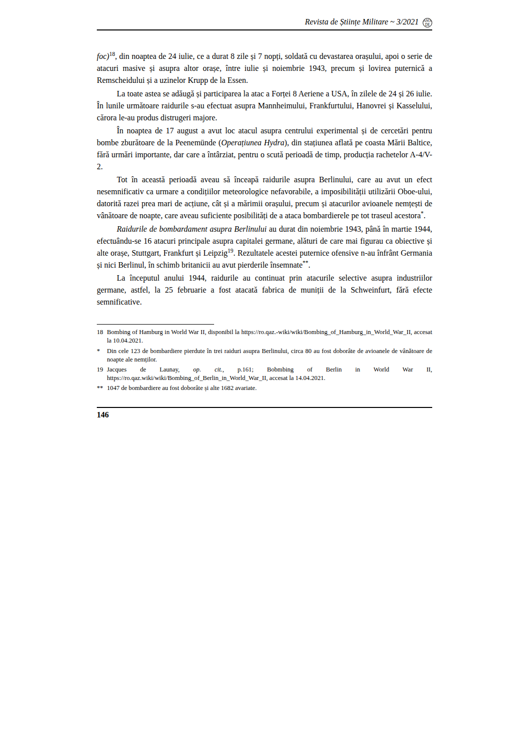Revista de Științe Militare ~ 3/2021 ASOCIAȚIA
DE ȘTIINȚE
MILITARE
foc)18, din noaptea de 24 iulie, ce a durat 8 zile și 7 nopți, soldată cu devastarea orașului, apoi o serie de atacuri masive și asupra altor orașe, între iulie și noiembrie 1943, precum și lovirea puternică a Remscheidului și a uzinelor Krupp de la Essen.
La toate astea se adăugă și participarea la atac a Forței 8 Aeriene a USA, în zilele de 24 și 26 iulie. În lunile următoare raidurile s-au efectuat asupra Mannheimului, Frankfurtului, Hanovrei și Kasselului, cărora le-au produs distrugeri majore.
În noaptea de 17 august a avut loc atacul asupra centrului experimental și de cercetări pentru bombe zburătoare de la Peenemünde (Operațiunea Hydra), din stațiunea aflată pe coasta Mării Baltice, fără urmări importante, dar care a întârziat, pentru o scută perioadă de timp, producția rachetelor A-4/V-2.
Tot în această perioadă aveau să înceapă raidurile asupra Berlinului, care au avut un efect nesemnificativ ca urmare a condițiilor meteorologice nefavorabile, a imposibilității utilizării Oboe-ului, datorită razei prea mari de acțiune, cât și a mărimii orașului, precum și atacurilor avioanele nemțești de vânătoare de noapte, care aveau suficiente posibilități de a ataca bombardierele pe tot traseul acestora*.
Raidurile de bombardament asupra Berlinului au durat din noiembrie 1943, până în martie 1944, efectuându-se 16 atacuri principale asupra capitalei germane, alături de care mai figurau ca obiective și alte orașe, Stuttgart, Frankfurt și Leipzig19. Rezultatele acestei puternice ofensive n-au înfrânt Germania și nici Berlinul, în schimb britanicii au avut pierderile însemnate**.
La începutul anului 1944, raidurile au continuat prin atacurile selective asupra industriilor germane, astfel, la 25 februarie a fost atacată fabrica de muniții de la Schweinfurt, fără efecte semnificative.
18 Bombing of Hamburg in World War II, disponibil la https://ro.qaz.-wiki/wiki/Bombing_of_Hamburg_in_World_War_II, accesat la 10.04.2021.
*Din cele 123 de bombardiere pierdute în trei raiduri asupra Berlinului, circa 80 au fost doborâte de avioanele de vânătoare de noapte ale nemților.
19 Jacques de Launay, op. cit., p.161; Bobmbing of Berlin in World War II, https://ro.qaz.wiki/wiki/Bombing_of_Berlin_in_World_War_II, accesat la 14.04.2021.
**1047 de bombardiere au fost doborâte și alte 1682 avariate.
146